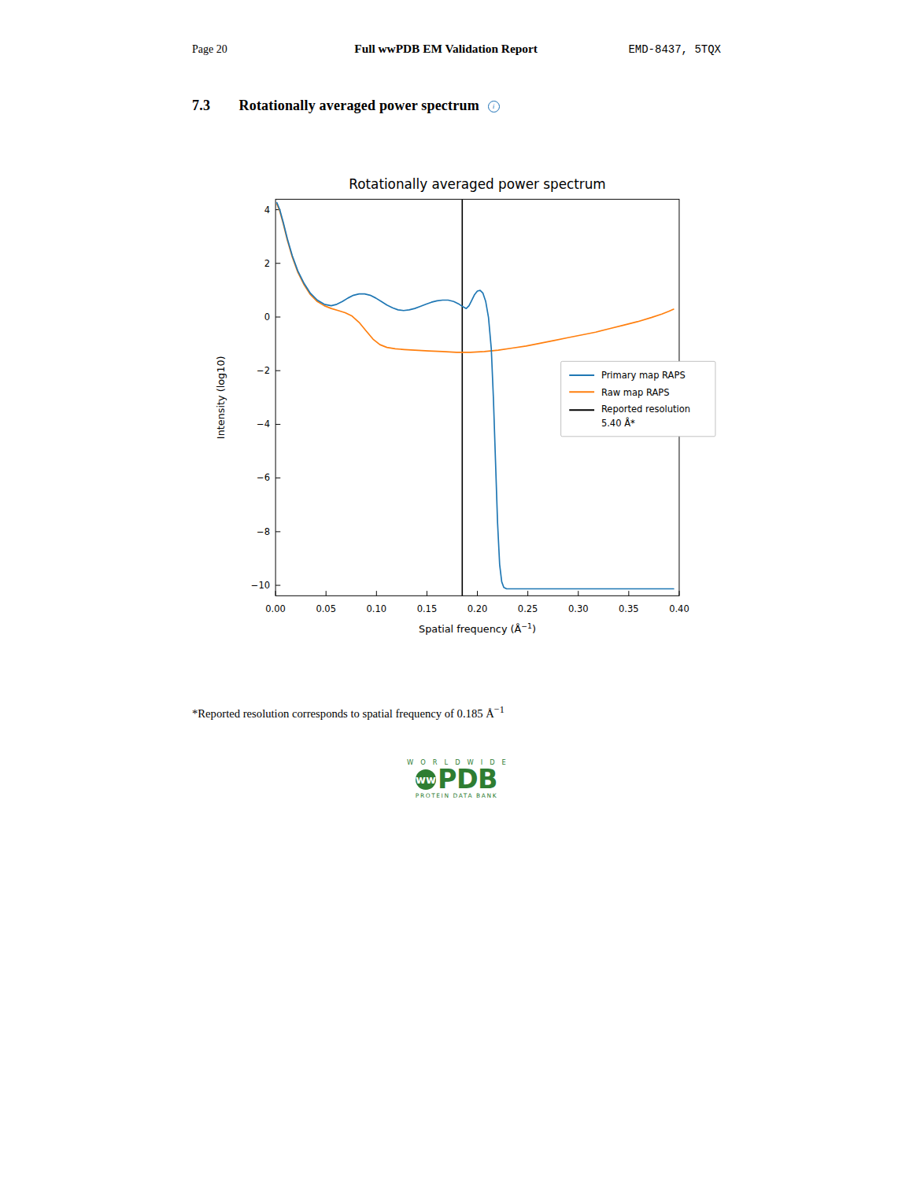Page 20
Full wwPDB EM Validation Report
EMD-8437, 5TQX
7.3 Rotationally averaged power spectrum i
Plot geometry (SVG user units): x-axis: 0.00 -> px 120 ; 0.40 -> px 700 (1450 px per 1.0 unit) y-axis: 4 -> px 60 ; -10 -> px 600 (38.571 px per 1 unit) Rotationally averaged power spectrum y(v) = 60 - (v-4)*38.571 => y(4)=60, y(2)=137.1, y(0)=214.3, y(-2)=291.4, y(-4)=368.6, y(-6)=445.7, y(-8)=522.9, y(-10)=600 4 2 0 −2 −4 −6 −8 −10 0.00 0.05 0.10 0.15 0.20 0.25 0.30 0.35 0.40 Spatial frequency (Å−1) Intensity (log10) Primary map RAPS Raw map RAPS Reported resolution 5.40 Å*
*Reported resolution corresponds to spatial frequency of 0.185 Å−1
W O R L D W I D E
ww
PDB
PROTEIN DATA BANK